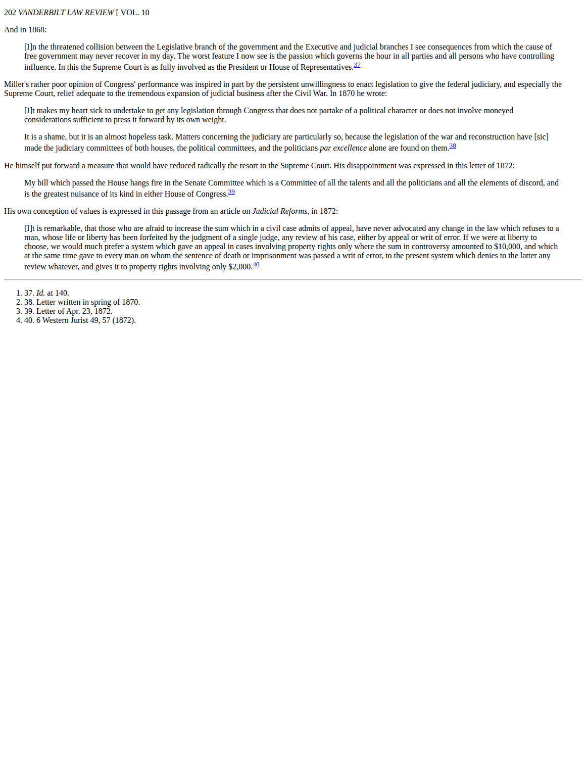202 VANDERBILT LAW REVIEW [ VOL. 10
And in 1868:
[I]n the threatened collision between the Legislative branch of the government and the Executive and judicial branches I see consequences from which the cause of free government may never recover in my day. The worst feature I now see is the passion which governs the hour in all parties and all persons who have controlling influence. In this the Supreme Court is as fully involved as the President or House of Representatives.37
Miller's rather poor opinion of Congress' performance was inspired in part by the persistent unwillingness to enact legislation to give the federal judiciary, and especially the Supreme Court, relief adequate to the tremendous expansion of judicial business after the Civil War. In 1870 he wrote:
[I]t makes my heart sick to undertake to get any legislation through Congress that does not partake of a political character or does not involve moneyed considerations sufficient to press it forward by its own weight.
It is a shame, but it is an almost hopeless task. Matters concerning the judiciary are particularly so, because the legislation of the war and reconstruction have [sic] made the judiciary committees of both houses, the political committees, and the politicians par excellence alone are found on them.38
He himself put forward a measure that would have reduced radically the resort to the Supreme Court. His disappointment was expressed in this letter of 1872:
My bill which passed the House hangs fire in the Senate Committee which is a Committee of all the talents and all the politicians and all the elements of discord, and is the greatest nuisance of its kind in either House of Congress.39
His own conception of values is expressed in this passage from an article on Judicial Reforms, in 1872:
[I]t is remarkable, that those who are afraid to increase the sum which in a civil case admits of appeal, have never advocated any change in the law which refuses to a man, whose life or liberty has been forfeited by the judgment of a single judge, any review of his case, either by appeal or writ of error. If we were at liberty to choose, we would much prefer a system which gave an appeal in cases involving property rights only where the sum in controversy amounted to $10,000, and which at the same time gave to every man on whom the sentence of death or imprisonment was passed a writ of error, to the present system which denies to the latter any review whatever, and gives it to property rights involving only $2,000.40
37. Id. at 140.
38. Letter written in spring of 1870.
39. Letter of Apr. 23, 1872.
40. 6 Western Jurist 49, 57 (1872).